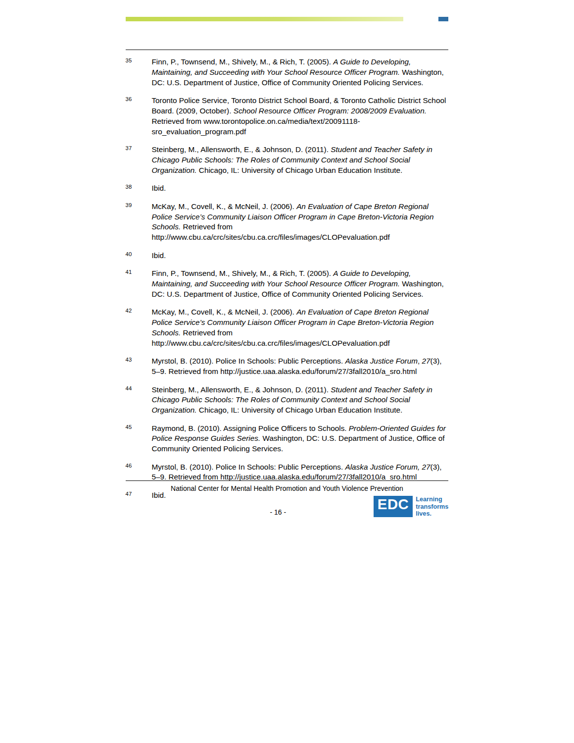35
Finn, P., Townsend, M., Shively, M., & Rich, T. (2005). A Guide to Developing, Maintaining, and Succeeding with Your School Resource Officer Program. Washington, DC: U.S. Department of Justice, Office of Community Oriented Policing Services.
36
Toronto Police Service, Toronto District School Board, & Toronto Catholic District School Board. (2009, October). School Resource Officer Program: 2008/2009 Evaluation. Retrieved from www.torontopolice.on.ca/media/text/20091118-sro_evaluation_program.pdf
37
Steinberg, M., Allensworth, E., & Johnson, D. (2011). Student and Teacher Safety in Chicago Public Schools: The Roles of Community Context and School Social Organization. Chicago, IL: University of Chicago Urban Education Institute.
38
Ibid.
39
McKay, M., Covell, K., & McNeil, J. (2006). An Evaluation of Cape Breton Regional Police Service’s Community Liaison Officer Program in Cape Breton-Victoria Region Schools. Retrieved from http://www.cbu.ca/crc/sites/cbu.ca.crc/files/images/CLOPevaluation.pdf
40
Ibid.
41
Finn, P., Townsend, M., Shively, M., & Rich, T. (2005). A Guide to Developing, Maintaining, and Succeeding with Your School Resource Officer Program. Washington, DC: U.S. Department of Justice, Office of Community Oriented Policing Services.
42
McKay, M., Covell, K., & McNeil, J. (2006). An Evaluation of Cape Breton Regional Police Service’s Community Liaison Officer Program in Cape Breton-Victoria Region Schools. Retrieved from http://www.cbu.ca/crc/sites/cbu.ca.crc/files/images/CLOPevaluation.pdf
43
Myrstol, B. (2010). Police In Schools: Public Perceptions. Alaska Justice Forum, 27(3), 5–9. Retrieved from http://justice.uaa.alaska.edu/forum/27/3fall2010/a_sro.html
44
Steinberg, M., Allensworth, E., & Johnson, D. (2011). Student and Teacher Safety in Chicago Public Schools: The Roles of Community Context and School Social Organization. Chicago, IL: University of Chicago Urban Education Institute.
45
Raymond, B. (2010). Assigning Police Officers to Schools. Problem-Oriented Guides for Police Response Guides Series. Washington, DC: U.S. Department of Justice, Office of Community Oriented Policing Services.
46
Myrstol, B. (2010). Police In Schools: Public Perceptions. Alaska Justice Forum, 27(3), 5–9. Retrieved from http://justice.uaa.alaska.edu/forum/27/3fall2010/a_sro.html
47
Ibid.
National Center for Mental Health Promotion and Youth Violence Prevention
- 16 -
EDC
Learning transforms lives.